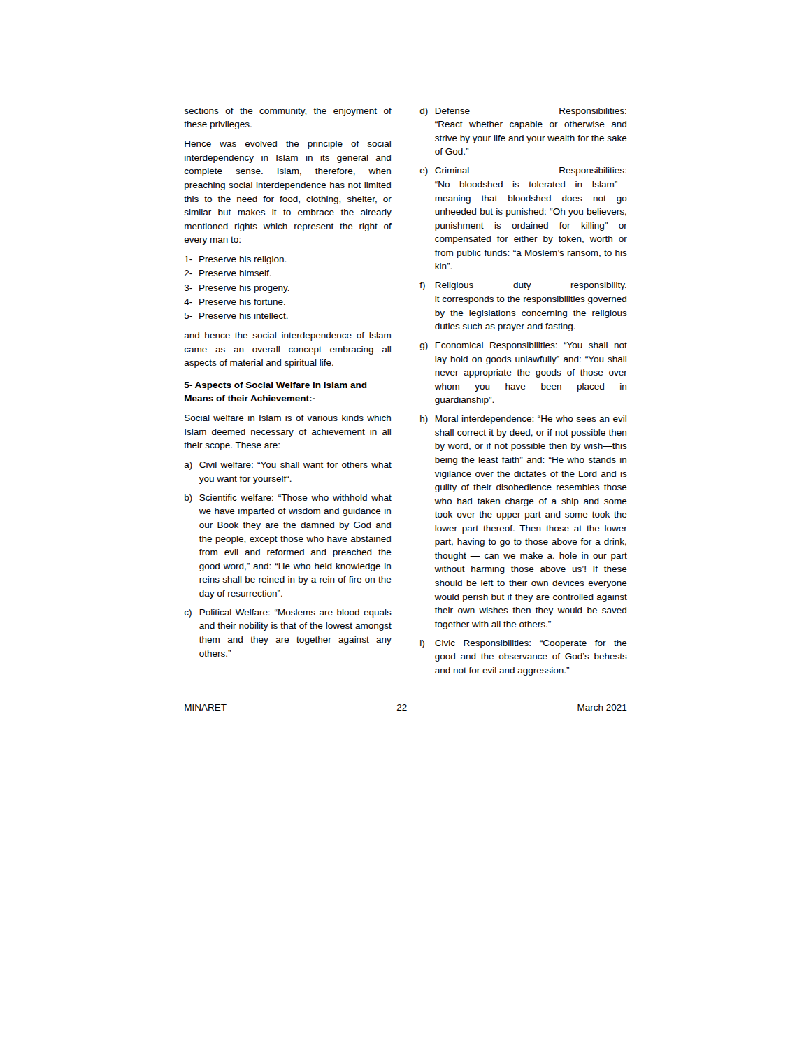sections of the community, the enjoyment of these privileges.
Hence was evolved the principle of social interdependency in Islam in its general and complete sense. Islam, therefore, when preaching social interdependence has not limited this to the need for food, clothing, shelter, or similar but makes it to embrace the already mentioned rights which represent the right of every man to:
Preserve his religion.
Preserve himself.
Preserve his progeny.
Preserve his fortune.
Preserve his intellect.
and hence the social interdependence of Islam came as an overall concept embracing all aspects of material and spiritual life.
5- Aspects of Social Welfare in Islam and Means of their Achievement:-
Social welfare in Islam is of various kinds which Islam deemed necessary of achievement in all their scope. These are:
Civil welfare: “You shall want for others what you want for yourself“.
Scientific welfare: “Those who withhold what we have imparted of wisdom and guidance in our Book they are the damned by God and the people, except those who have abstained from evil and reformed and preached the good word,” and: “He who held knowledge in reins shall be reined in by a rein of fire on the day of resurrection”.
Political Welfare: “Moslems are blood equals and their nobility is that of the lowest amongst them and they are together against any others.”
Defense Responsibilities: “React whether capable or otherwise and strive by your life and your wealth for the sake of God.”
Criminal Responsibilities: “No bloodshed is tolerated in Islam”—meaning that bloodshed does not go unheeded but is punished: “Oh you believers, punishment is ordained for killing" or compensated for either by token, worth or from public funds: “a Moslem’s ransom, to his kin”.
Religious duty responsibility. it corresponds to the responsibilities governed by the legislations concerning the religious duties such as prayer and fasting.
Economical Responsibilities: “You shall not lay hold on goods unlawfully” and: “You shall never appropriate the goods of those over whom you have been placed in guardianship”.
Moral interdependence: “He who sees an evil shall correct it by deed, or if not possible then by word, or if not possible then by wish—this being the least faith” and: “He who stands in vigilance over the dictates of the Lord and is guilty of their disobedience resembles those who had taken charge of a ship and some took over the upper part and some took the lower part thereof. Then those at the lower part, having to go to those above for a drink, thought — can we make a. hole in our part without harming those above us’! If these should be left to their own devices everyone would perish but if they are controlled against their own wishes then they would be saved together with all the others.”
Civic Responsibilities: “Cooperate for the good and the observance of God’s behests and not for evil and aggression.”
MINARET
22
March 2021